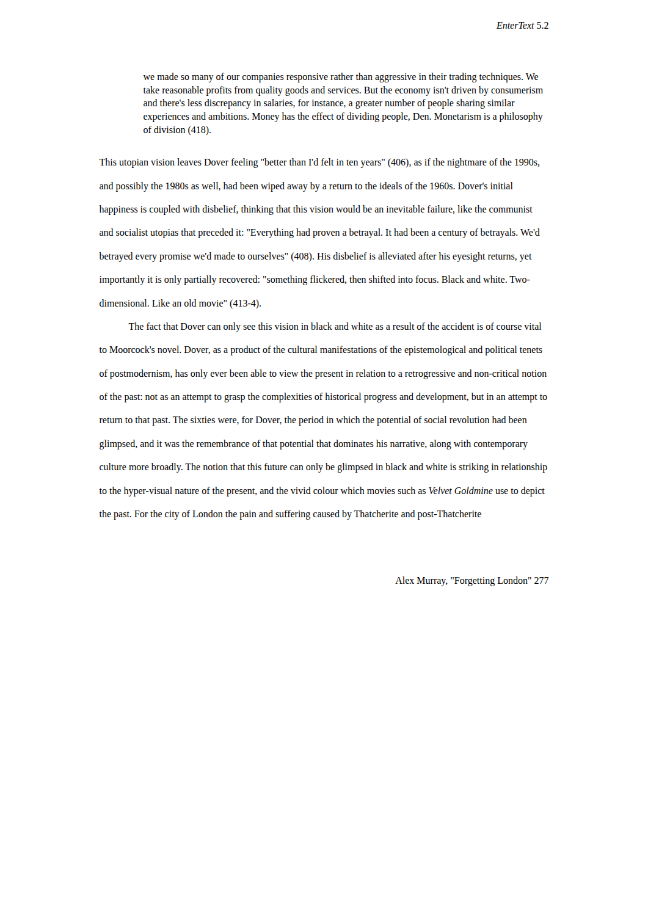EnterText 5.2
we made so many of our companies responsive rather than aggressive in their trading techniques. We take reasonable profits from quality goods and services. But the economy isn't driven by consumerism and there's less discrepancy in salaries, for instance, a greater number of people sharing similar experiences and ambitions. Money has the effect of dividing people, Den. Monetarism is a philosophy of division (418).
This utopian vision leaves Dover feeling "better than I'd felt in ten years" (406), as if the nightmare of the 1990s, and possibly the 1980s as well, had been wiped away by a return to the ideals of the 1960s. Dover's initial happiness is coupled with disbelief, thinking that this vision would be an inevitable failure, like the communist and socialist utopias that preceded it: "Everything had proven a betrayal. It had been a century of betrayals. We'd betrayed every promise we'd made to ourselves" (408). His disbelief is alleviated after his eyesight returns, yet importantly it is only partially recovered: "something flickered, then shifted into focus. Black and white. Two-dimensional. Like an old movie" (413-4).
The fact that Dover can only see this vision in black and white as a result of the accident is of course vital to Moorcock's novel. Dover, as a product of the cultural manifestations of the epistemological and political tenets of postmodernism, has only ever been able to view the present in relation to a retrogressive and non-critical notion of the past: not as an attempt to grasp the complexities of historical progress and development, but in an attempt to return to that past. The sixties were, for Dover, the period in which the potential of social revolution had been glimpsed, and it was the remembrance of that potential that dominates his narrative, along with contemporary culture more broadly. The notion that this future can only be glimpsed in black and white is striking in relationship to the hyper-visual nature of the present, and the vivid colour which movies such as Velvet Goldmine use to depict the past. For the city of London the pain and suffering caused by Thatcherite and post-Thatcherite
Alex Murray, "Forgetting London" 277